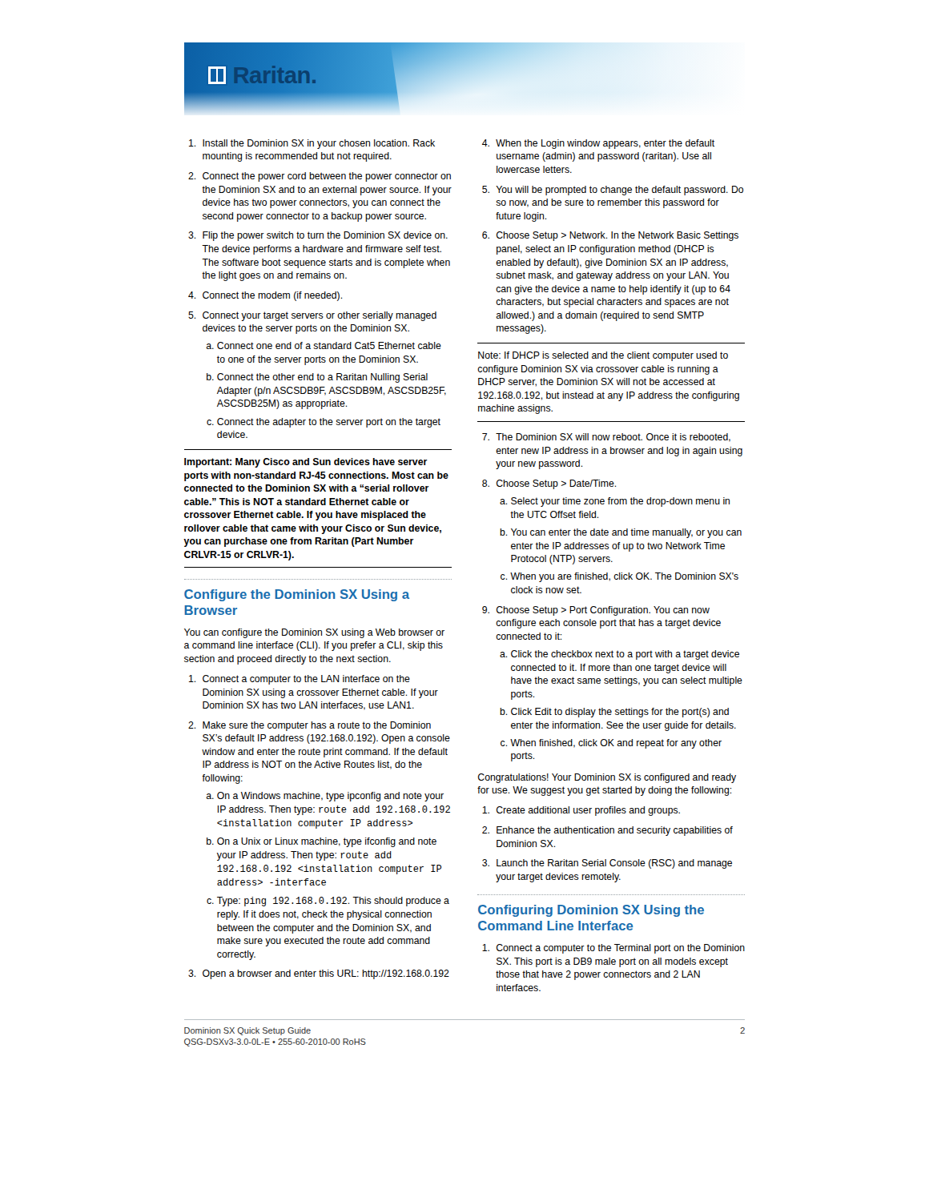Raritan.
Install the Dominion SX in your chosen location. Rack mounting is recommended but not required.
Connect the power cord between the power connector on the Dominion SX and to an external power source. If your device has two power connectors, you can connect the second power connector to a backup power source.
Flip the power switch to turn the Dominion SX device on. The device performs a hardware and firmware self test. The software boot sequence starts and is complete when the light goes on and remains on.
Connect the modem (if needed).
Connect your target servers or other serially managed devices to the server ports on the Dominion SX.
Connect one end of a standard Cat5 Ethernet cable to one of the server ports on the Dominion SX.
Connect the other end to a Raritan Nulling Serial Adapter (p/n ASCSDB9F, ASCSDB9M, ASCSDB25F, ASCSDB25M) as appropriate.
Connect the adapter to the server port on the target device.
Important: Many Cisco and Sun devices have server ports with non-standard RJ-45 connections. Most can be connected to the Dominion SX with a “serial rollover cable.” This is NOT a standard Ethernet cable or crossover Ethernet cable. If you have misplaced the rollover cable that came with your Cisco or Sun device, you can purchase one from Raritan (Part Number CRLVR-15 or CRLVR-1).
Configure the Dominion SX Using a Browser
You can configure the Dominion SX using a Web browser or a command line interface (CLI). If you prefer a CLI, skip this section and proceed directly to the next section.
Connect a computer to the LAN interface on the Dominion SX using a crossover Ethernet cable. If your Dominion SX has two LAN interfaces, use LAN1.
Make sure the computer has a route to the Dominion SX’s default IP address (192.168.0.192). Open a console window and enter the route print command. If the default IP address is NOT on the Active Routes list, do the following:
On a Windows machine, type ipconfig and note your IP address. Then type: route add 192.168.0.192 <installation computer IP address>
On a Unix or Linux machine, type ifconfig and note your IP address. Then type: route add 192.168.0.192 <installation computer IP address> -interface
Type: ping 192.168.0.192. This should produce a reply. If it does not, check the physical connection between the computer and the Dominion SX, and make sure you executed the route add command correctly.
Open a browser and enter this URL: http://192.168.0.192
When the Login window appears, enter the default username (admin) and password (raritan). Use all lowercase letters.
You will be prompted to change the default password. Do so now, and be sure to remember this password for future login.
Choose Setup > Network. In the Network Basic Settings panel, select an IP configuration method (DHCP is enabled by default), give Dominion SX an IP address, subnet mask, and gateway address on your LAN. You can give the device a name to help identify it (up to 64 characters, but special characters and spaces are not allowed.) and a domain (required to send SMTP messages).
Note: If DHCP is selected and the client computer used to configure Dominion SX via crossover cable is running a DHCP server, the Dominion SX will not be accessed at 192.168.0.192, but instead at any IP address the configuring machine assigns.
The Dominion SX will now reboot. Once it is rebooted, enter new IP address in a browser and log in again using your new password.
Choose Setup > Date/Time.
Select your time zone from the drop-down menu in the UTC Offset field.
You can enter the date and time manually, or you can enter the IP addresses of up to two Network Time Protocol (NTP) servers.
When you are finished, click OK. The Dominion SX's clock is now set.
Choose Setup > Port Configuration. You can now configure each console port that has a target device connected to it:
Click the checkbox next to a port with a target device connected to it. If more than one target device will have the exact same settings, you can select multiple ports.
Click Edit to display the settings for the port(s) and enter the information. See the user guide for details.
When finished, click OK and repeat for any other ports.
Congratulations! Your Dominion SX is configured and ready for use. We suggest you get started by doing the following:
Create additional user profiles and groups.
Enhance the authentication and security capabilities of Dominion SX.
Launch the Raritan Serial Console (RSC) and manage your target devices remotely.
Configuring Dominion SX Using the Command Line Interface
Connect a computer to the Terminal port on the Dominion SX. This port is a DB9 male port on all models except those that have 2 power connectors and 2 LAN interfaces.
Dominion SX Quick Setup Guide
QSG-DSXv3-3.0-0L-E • 255-60-2010-00 RoHS
2